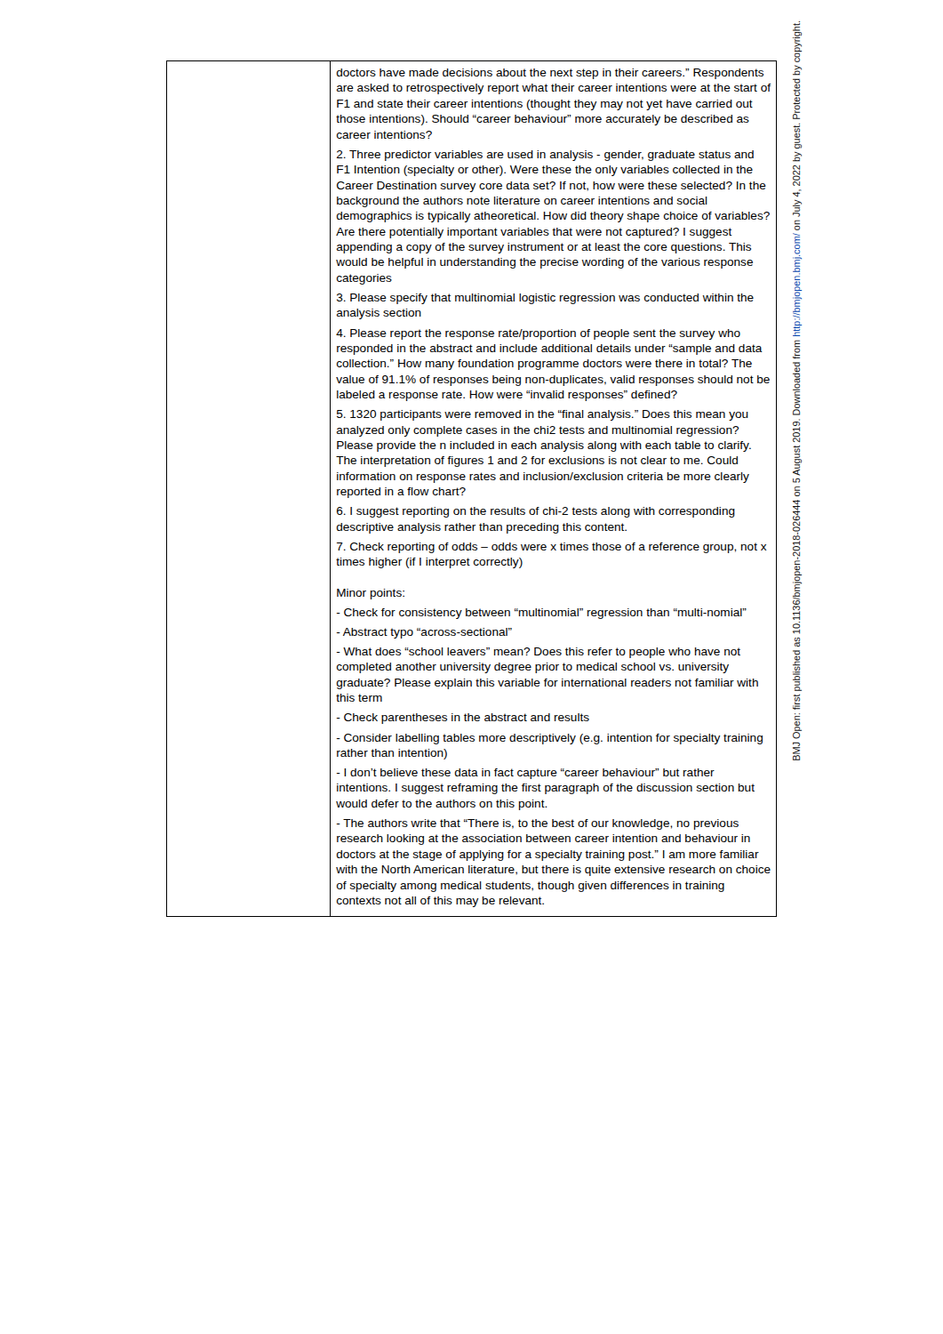BMJ Open: first published as 10.1136/bmjopen-2018-026444 on 5 August 2019. Downloaded from http://bmjopen.bmj.com/ on July 4, 2022 by guest. Protected by copyright.
| | doctors have made decisions about the next step in their careers.” Respondents are asked to retrospectively report what their career intentions were at the start of F1 and state their career intentions (thought they may not yet have carried out those intentions). Should “career behaviour” more accurately be described as career intentions? 2. Three predictor variables are used in analysis - gender, graduate status and F1 Intention (specialty or other). Were these the only variables collected in the Career Destination survey core data set? If not, how were these selected? In the background the authors note literature on career intentions and social demographics is typically atheoretical. How did theory shape choice of variables? Are there potentially important variables that were not captured? I suggest appending a copy of the survey instrument or at least the core questions. This would be helpful in understanding the precise wording of the various response categories 3. Please specify that multinomial logistic regression was conducted within the analysis section 4. Please report the response rate/proportion of people sent the survey who responded in the abstract and include additional details under “sample and data collection.” How many foundation programme doctors were there in total? The value of 91.1% of responses being non-duplicates, valid responses should not be labeled a response rate. How were “invalid responses” defined? 5. 1320 participants were removed in the “final analysis.” Does this mean you analyzed only complete cases in the chi2 tests and multinomial regression? Please provide the n included in each analysis along with each table to clarify. The interpretation of figures 1 and 2 for exclusions is not clear to me. Could information on response rates and inclusion/exclusion criteria be more clearly reported in a flow chart? 6. I suggest reporting on the results of chi-2 tests along with corresponding descriptive analysis rather than preceding this content. 7. Check reporting of odds – odds were x times those of a reference group, not x times higher (if I interpret correctly) Minor points: - Check for consistency between “multinomial” regression than “multi-nomial” - Abstract typo “across-sectional” - What does “school leavers” mean? Does this refer to people who have not completed another university degree prior to medical school vs. university graduate? Please explain this variable for international readers not familiar with this term - Check parentheses in the abstract and results - Consider labelling tables more descriptively (e.g. intention for specialty training rather than intention) - I don’t believe these data in fact capture “career behaviour” but rather intentions. I suggest reframing the first paragraph of the discussion section but would defer to the authors on this point. - The authors write that “There is, to the best of our knowledge, no previous research looking at the association between career intention and behaviour in doctors at the stage of applying for a specialty training post.” I am more familiar with the North American literature, but there is quite extensive research on choice of specialty among medical students, though given differences in training contexts not all of this may be relevant. |